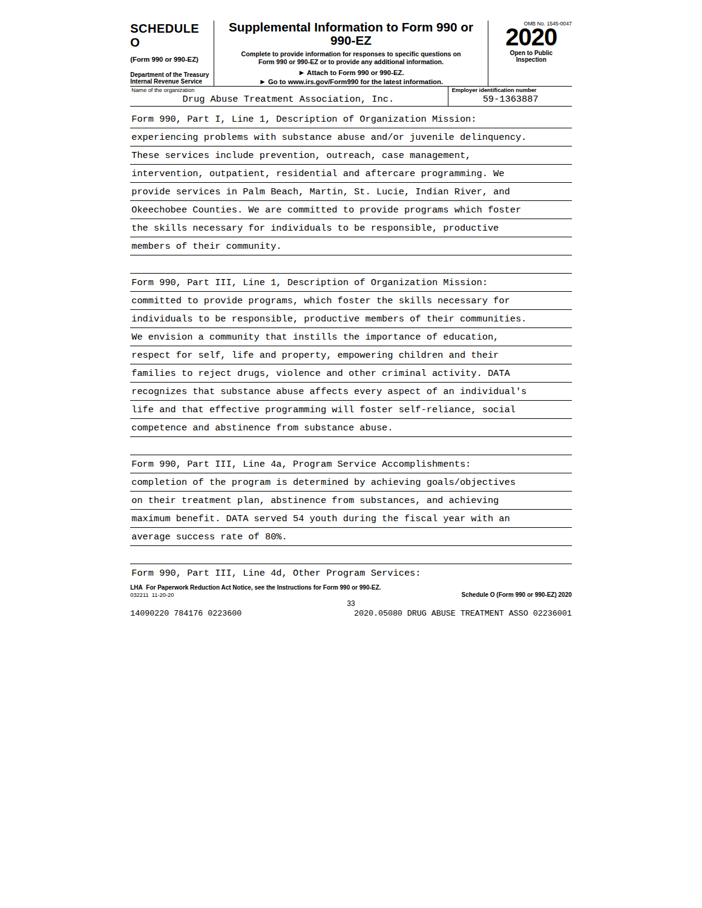SCHEDULE O
(Form 990 or 990-EZ)
Department of the Treasury
Internal Revenue Service
Supplemental Information to Form 990 or 990-EZ
Complete to provide information for responses to specific questions on
Form 990 or 990-EZ or to provide any additional information.
► Attach to Form 990 or 990-EZ.
► Go to www.irs.gov/Form990 for the latest information.
OMB No. 1545-0047
2020
Open to Public
Inspection
Name of the organization
Drug Abuse Treatment Association, Inc.
Employer identification number
59-1363887
Form 990, Part I, Line 1, Description of Organization Mission:
experiencing problems with substance abuse and/or juvenile delinquency.
These services include prevention, outreach, case management,
intervention, outpatient, residential and aftercare programming. We
provide services in Palm Beach, Martin, St. Lucie, Indian River, and
Okeechobee Counties. We are committed to provide programs which foster
the skills necessary for individuals to be responsible, productive
members of their community.
Form 990, Part III, Line 1, Description of Organization Mission:
committed to provide programs, which foster the skills necessary for
individuals to be responsible, productive members of their communities.
We envision a community that instills the importance of education,
respect for self, life and property, empowering children and their
families to reject drugs, violence and other criminal activity. DATA
recognizes that substance abuse affects every aspect of an individual's
life and that effective programming will foster self-reliance, social
competence and abstinence from substance abuse.
Form 990, Part III, Line 4a, Program Service Accomplishments:
completion of the program is determined by achieving goals/objectives
on their treatment plan, abstinence from substances, and achieving
maximum benefit. DATA served 54 youth during the fiscal year with an
average success rate of 80%.
Form 990, Part III, Line 4d, Other Program Services:
LHA For Paperwork Reduction Act Notice, see the Instructions for Form 990 or 990-EZ.
032211 11-20-20
Schedule O (Form 990 or 990-EZ) 2020
33
14090220 784176 0223600
2020.05080 DRUG ABUSE TREATMENT ASSO 02236001